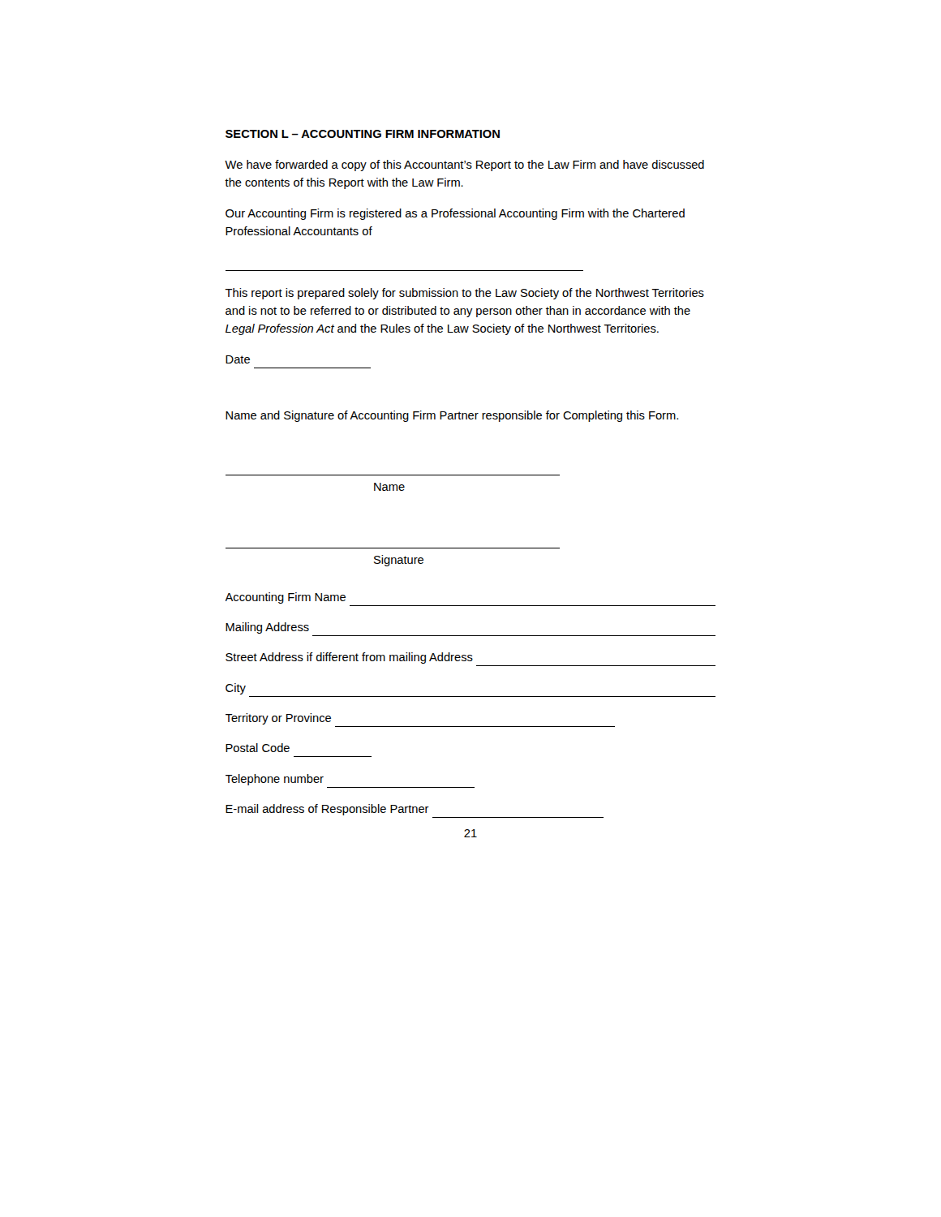SECTION L – ACCOUNTING FIRM INFORMATION
We have forwarded a copy of this Accountant’s Report to the Law Firm and have discussed the contents of this Report with the Law Firm.
Our Accounting Firm is registered as a Professional Accounting Firm with the Chartered Professional Accountants of
This report is prepared solely for submission to the Law Society of the Northwest Territories and is not to be referred to or distributed to any person other than in accordance with the Legal Profession Act and the Rules of the Law Society of the Northwest Territories.
Date
Name and Signature of Accounting Firm Partner responsible for Completing this Form.
Name
Signature
Accounting Firm Name
Mailing Address
Street Address if different from mailing Address
City
Territory or Province
Postal Code
Telephone number
E-mail address of Responsible Partner
21